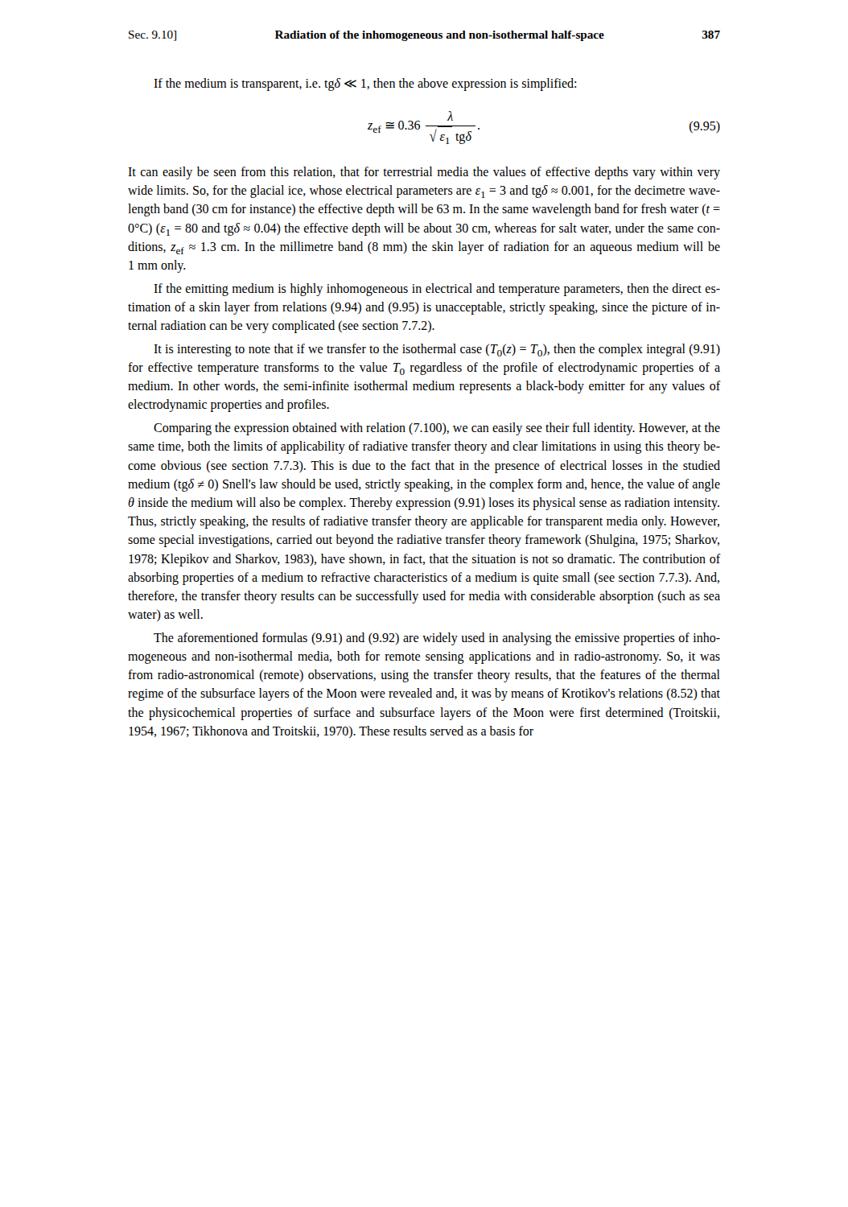Sec. 9.10] Radiation of the inhomogeneous and non-isothermal half-space 387
If the medium is transparent, i.e. tgδ ≪ 1, then the above expression is simplified:
zef ≅ 0.36 λ√ε1 tgδ. (9.95)
It can easily be seen from this relation, that for terrestrial media the values of effective depths vary within very wide limits. So, for the glacial ice, whose electrical parameters are ε1 = 3 and tgδ ≈ 0.001, for the decimetre wavelength band (30 cm for instance) the effective depth will be 63 m. In the same wavelength band for fresh water (t = 0°C) (ε1 = 80 and tgδ ≈ 0.04) the effective depth will be about 30 cm, whereas for salt water, under the same conditions, zef ≈ 1.3 cm. In the millimetre band (8 mm) the skin layer of radiation for an aqueous medium will be 1 mm only.
If the emitting medium is highly inhomogeneous in electrical and temperature parameters, then the direct estimation of a skin layer from relations (9.94) and (9.95) is unacceptable, strictly speaking, since the picture of internal radiation can be very complicated (see section 7.7.2).
It is interesting to note that if we transfer to the isothermal case (T0(z) = T0), then the complex integral (9.91) for effective temperature transforms to the value T0 regardless of the profile of electrodynamic properties of a medium. In other words, the semi-infinite isothermal medium represents a black-body emitter for any values of electrodynamic properties and profiles.
Comparing the expression obtained with relation (7.100), we can easily see their full identity. However, at the same time, both the limits of applicability of radiative transfer theory and clear limitations in using this theory become obvious (see section 7.7.3). This is due to the fact that in the presence of electrical losses in the studied medium (tgδ ≠ 0) Snell's law should be used, strictly speaking, in the complex form and, hence, the value of angle θ inside the medium will also be complex. Thereby expression (9.91) loses its physical sense as radiation intensity. Thus, strictly speaking, the results of radiative transfer theory are applicable for transparent media only. However, some special investigations, carried out beyond the radiative transfer theory framework (Shulgina, 1975; Sharkov, 1978; Klepikov and Sharkov, 1983), have shown, in fact, that the situation is not so dramatic. The contribution of absorbing properties of a medium to refractive characteristics of a medium is quite small (see section 7.7.3). And, therefore, the transfer theory results can be successfully used for media with considerable absorption (such as sea water) as well.
The aforementioned formulas (9.91) and (9.92) are widely used in analysing the emissive properties of inhomogeneous and non-isothermal media, both for remote sensing applications and in radio-astronomy. So, it was from radio-astronomical (remote) observations, using the transfer theory results, that the features of the thermal regime of the subsurface layers of the Moon were revealed and, it was by means of Krotikov's relations (8.52) that the physicochemical properties of surface and subsurface layers of the Moon were first determined (Troitskii, 1954, 1967; Tikhonova and Troitskii, 1970). These results served as a basis for